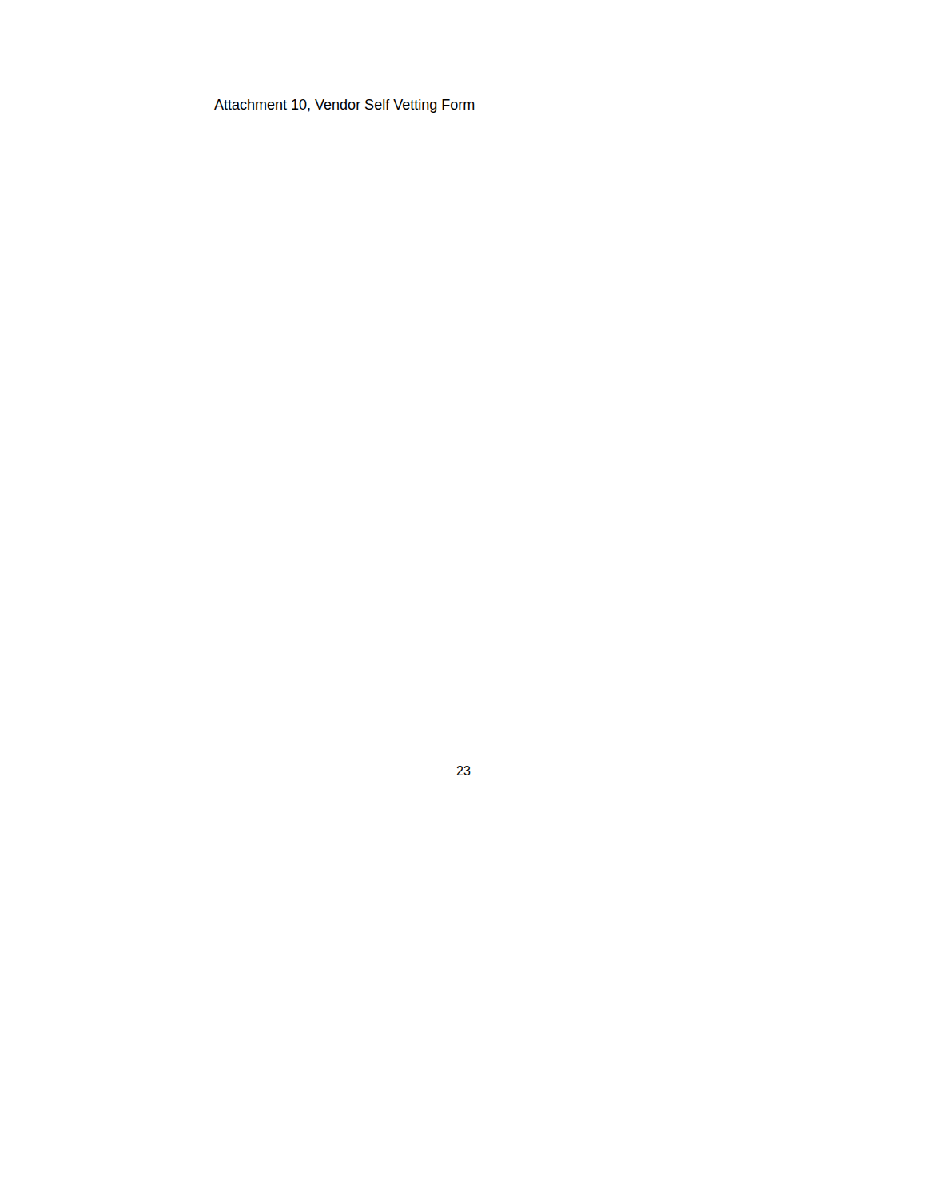Attachment 10, Vendor Self Vetting Form
23